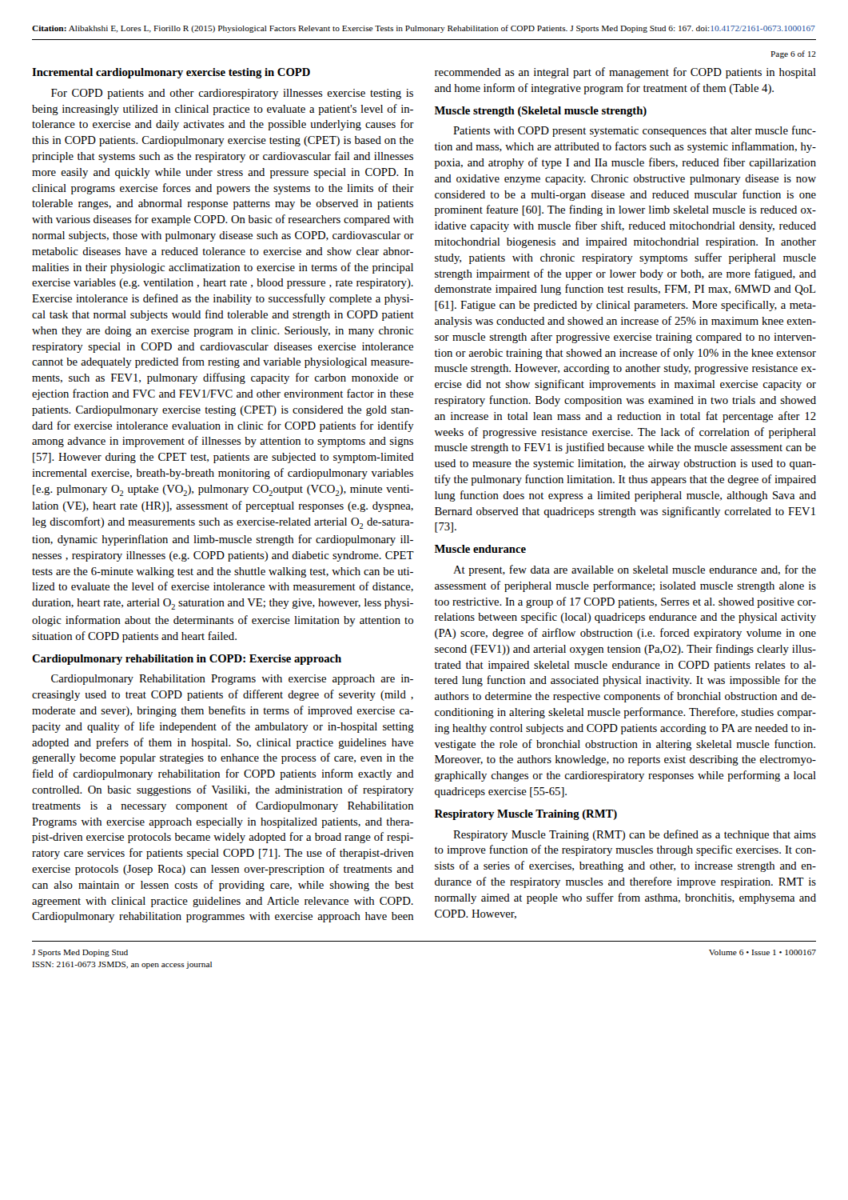Citation: Alibakhshi E, Lores L, Fiorillo R (2015) Physiological Factors Relevant to Exercise Tests in Pulmonary Rehabilitation of COPD Patients. J Sports Med Doping Stud 6: 167. doi:10.4172/2161-0673.1000167
Page 6 of 12
Incremental cardiopulmonary exercise testing in COPD
For COPD patients and other cardiorespiratory illnesses exercise testing is being increasingly utilized in clinical practice to evaluate a patient's level of intolerance to exercise and daily activates and the possible underlying causes for this in COPD patients. Cardiopulmonary exercise testing (CPET) is based on the principle that systems such as the respiratory or cardiovascular fail and illnesses more easily and quickly while under stress and pressure special in COPD. In clinical programs exercise forces and powers the systems to the limits of their tolerable ranges, and abnormal response patterns may be observed in patients with various diseases for example COPD. On basic of researchers compared with normal subjects, those with pulmonary disease such as COPD, cardiovascular or metabolic diseases have a reduced tolerance to exercise and show clear abnormalities in their physiologic acclimatization to exercise in terms of the principal exercise variables (e.g. ventilation , heart rate , blood pressure , rate respiratory). Exercise intolerance is defined as the inability to successfully complete a physical task that normal subjects would find tolerable and strength in COPD patient when they are doing an exercise program in clinic. Seriously, in many chronic respiratory special in COPD and cardiovascular diseases exercise intolerance cannot be adequately predicted from resting and variable physiological measurements, such as FEV1, pulmonary diffusing capacity for carbon monoxide or ejection fraction and FVC and FEV1/FVC and other environment factor in these patients. Cardiopulmonary exercise testing (CPET) is considered the gold standard for exercise intolerance evaluation in clinic for COPD patients for identify among advance in improvement of illnesses by attention to symptoms and signs [57]. However during the CPET test, patients are subjected to symptom-limited incremental exercise, breath-by-breath monitoring of cardiopulmonary variables [e.g. pulmonary O2 uptake (VO2), pulmonary CO2output (VCO2), minute ventilation (VE), heart rate (HR)], assessment of perceptual responses (e.g. dyspnea, leg discomfort) and measurements such as exercise-related arterial O2 de-saturation, dynamic hyperinflation and limb-muscle strength for cardiopulmonary illnesses , respiratory illnesses (e.g. COPD patients) and diabetic syndrome. CPET tests are the 6-minute walking test and the shuttle walking test, which can be utilized to evaluate the level of exercise intolerance with measurement of distance, duration, heart rate, arterial O2 saturation and VE; they give, however, less physiologic information about the determinants of exercise limitation by attention to situation of COPD patients and heart failed.
Cardiopulmonary rehabilitation in COPD: Exercise approach
Cardiopulmonary Rehabilitation Programs with exercise approach are increasingly used to treat COPD patients of different degree of severity (mild , moderate and sever), bringing them benefits in terms of improved exercise capacity and quality of life independent of the ambulatory or in-hospital setting adopted and prefers of them in hospital. So, clinical practice guidelines have generally become popular strategies to enhance the process of care, even in the field of cardiopulmonary rehabilitation for COPD patients inform exactly and controlled. On basic suggestions of Vasiliki, the administration of respiratory treatments is a necessary component of Cardiopulmonary Rehabilitation Programs with exercise approach especially in hospitalized patients, and therapist-driven exercise protocols became widely adopted for a broad range of respiratory care services for patients special COPD [71]. The use of therapist-driven exercise protocols (Josep Roca) can lessen over-prescription of treatments and can also maintain or lessen costs of providing care, while showing the best agreement with clinical practice guidelines and Article relevance with COPD. Cardiopulmonary rehabilitation programmes with exercise approach have been recommended as an integral part of management for COPD patients in hospital and home inform of integrative program for treatment of them (Table 4).
Muscle strength (Skeletal muscle strength)
Patients with COPD present systematic consequences that alter muscle function and mass, which are attributed to factors such as systemic inflammation, hypoxia, and atrophy of type I and IIa muscle fibers, reduced fiber capillarization and oxidative enzyme capacity. Chronic obstructive pulmonary disease is now considered to be a multi-organ disease and reduced muscular function is one prominent feature [60]. The finding in lower limb skeletal muscle is reduced oxidative capacity with muscle fiber shift, reduced mitochondrial density, reduced mitochondrial biogenesis and impaired mitochondrial respiration. In another study, patients with chronic respiratory symptoms suffer peripheral muscle strength impairment of the upper or lower body or both, are more fatigued, and demonstrate impaired lung function test results, FFM, PI max, 6MWD and QoL [61]. Fatigue can be predicted by clinical parameters. More specifically, a meta-analysis was conducted and showed an increase of 25% in maximum knee extensor muscle strength after progressive exercise training compared to no intervention or aerobic training that showed an increase of only 10% in the knee extensor muscle strength. However, according to another study, progressive resistance exercise did not show significant improvements in maximal exercise capacity or respiratory function. Body composition was examined in two trials and showed an increase in total lean mass and a reduction in total fat percentage after 12 weeks of progressive resistance exercise. The lack of correlation of peripheral muscle strength to FEV1 is justified because while the muscle assessment can be used to measure the systemic limitation, the airway obstruction is used to quantify the pulmonary function limitation. It thus appears that the degree of impaired lung function does not express a limited peripheral muscle, although Sava and Bernard observed that quadriceps strength was significantly correlated to FEV1 [73].
Muscle endurance
At present, few data are available on skeletal muscle endurance and, for the assessment of peripheral muscle performance; isolated muscle strength alone is too restrictive. In a group of 17 COPD patients, Serres et al. showed positive correlations between specific (local) quadriceps endurance and the physical activity (PA) score, degree of airflow obstruction (i.e. forced expiratory volume in one second (FEV1)) and arterial oxygen tension (Pa,O2). Their findings clearly illustrated that impaired skeletal muscle endurance in COPD patients relates to altered lung function and associated physical inactivity. It was impossible for the authors to determine the respective components of bronchial obstruction and deconditioning in altering skeletal muscle performance. Therefore, studies comparing healthy control subjects and COPD patients according to PA are needed to investigate the role of bronchial obstruction in altering skeletal muscle function. Moreover, to the authors knowledge, no reports exist describing the electromyographically changes or the cardiorespiratory responses while performing a local quadriceps exercise [55-65].
Respiratory Muscle Training (RMT)
Respiratory Muscle Training (RMT) can be defined as a technique that aims to improve function of the respiratory muscles through specific exercises. It consists of a series of exercises, breathing and other, to increase strength and endurance of the respiratory muscles and therefore improve respiration. RMT is normally aimed at people who suffer from asthma, bronchitis, emphysema and COPD. However,
J Sports Med Doping Stud
ISSN: 2161-0673 JSMDS, an open access journal
Volume 6 • Issue 1 • 1000167